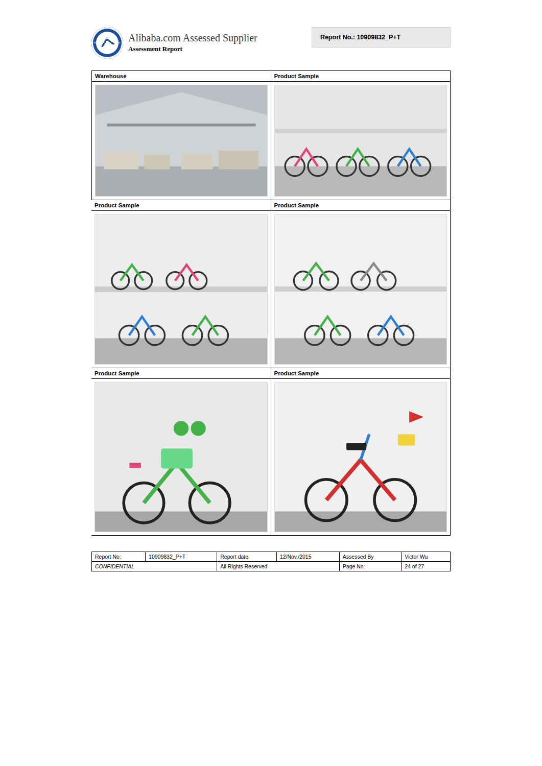Supplier Assessed
Alibaba.com Assessed Supplier
Assessment Report
Report No.: 10909832_P+T
Warehouse
Product Sample
Product Sample
Product Sample
Product Sample
Product Sample
| Report No: | 10909832_P+T | Report date: | 12/Nov./2015 | Assessed By | Victor Wu |
| CONFIDENTIAL | All Rights Reserved | Page No: | 24 of 27 |